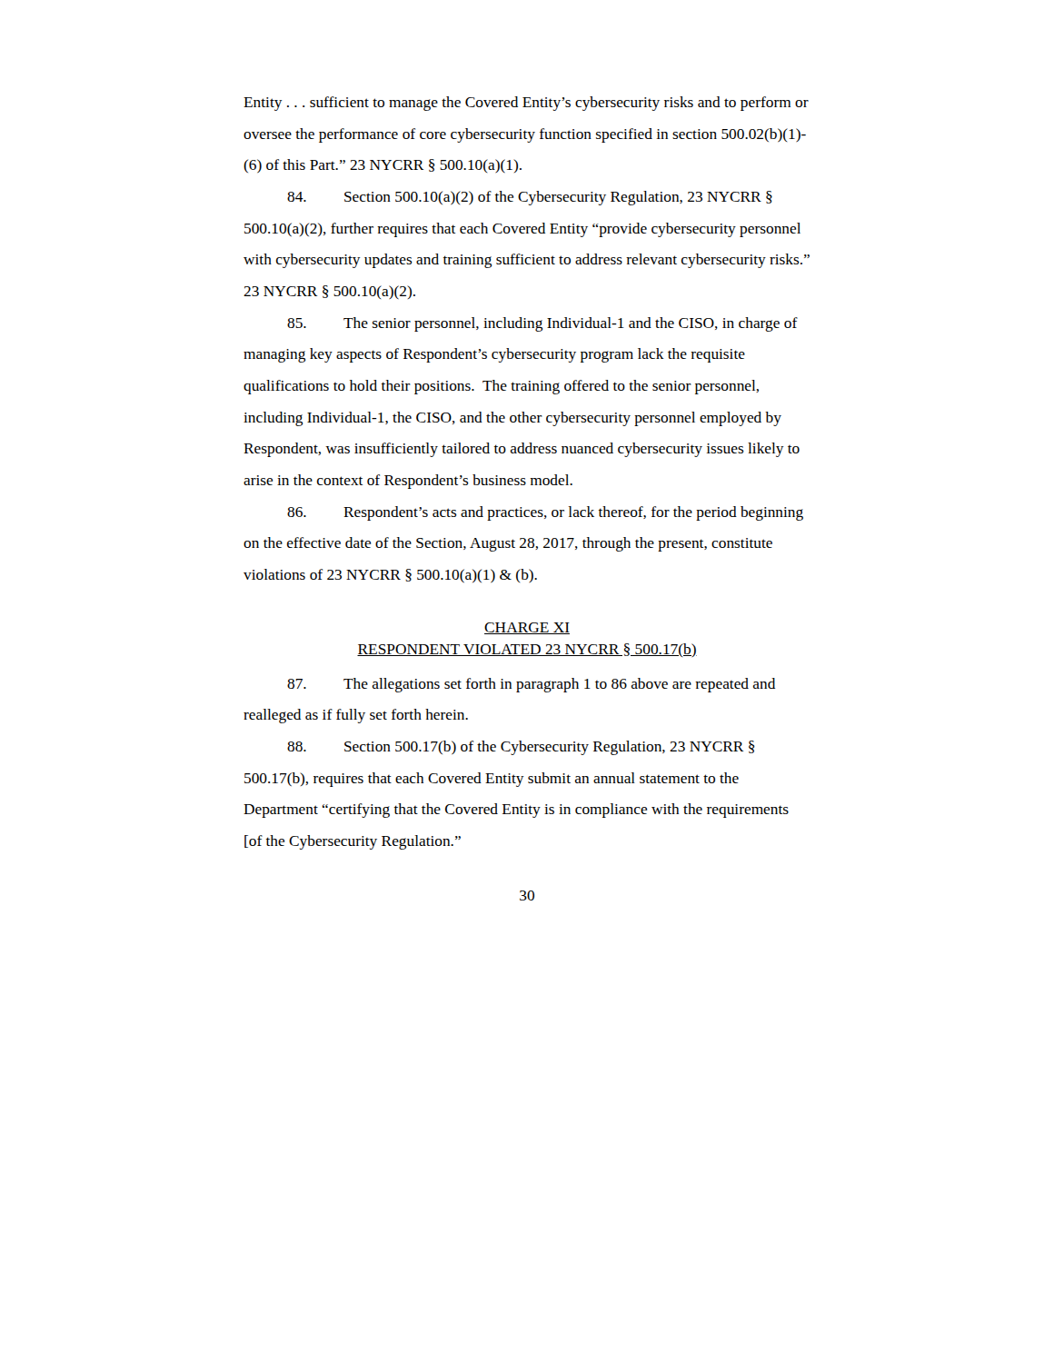Entity . . . sufficient to manage the Covered Entity’s cybersecurity risks and to perform or oversee the performance of core cybersecurity function specified in section 500.02(b)(1)-(6) of this Part.” 23 NYCRR § 500.10(a)(1).
84. Section 500.10(a)(2) of the Cybersecurity Regulation, 23 NYCRR § 500.10(a)(2), further requires that each Covered Entity “provide cybersecurity personnel with cybersecurity updates and training sufficient to address relevant cybersecurity risks.” 23 NYCRR § 500.10(a)(2).
85. The senior personnel, including Individual-1 and the CISO, in charge of managing key aspects of Respondent’s cybersecurity program lack the requisite qualifications to hold their positions. The training offered to the senior personnel, including Individual-1, the CISO, and the other cybersecurity personnel employed by Respondent, was insufficiently tailored to address nuanced cybersecurity issues likely to arise in the context of Respondent’s business model.
86. Respondent’s acts and practices, or lack thereof, for the period beginning on the effective date of the Section, August 28, 2017, through the present, constitute violations of 23 NYCRR § 500.10(a)(1) & (b).
CHARGE XI
RESPONDENT VIOLATED 23 NYCRR § 500.17(b)
87. The allegations set forth in paragraph 1 to 86 above are repeated and realleged as if fully set forth herein.
88. Section 500.17(b) of the Cybersecurity Regulation, 23 NYCRR § 500.17(b), requires that each Covered Entity submit an annual statement to the Department “certifying that the Covered Entity is in compliance with the requirements [of the Cybersecurity Regulation.”
30